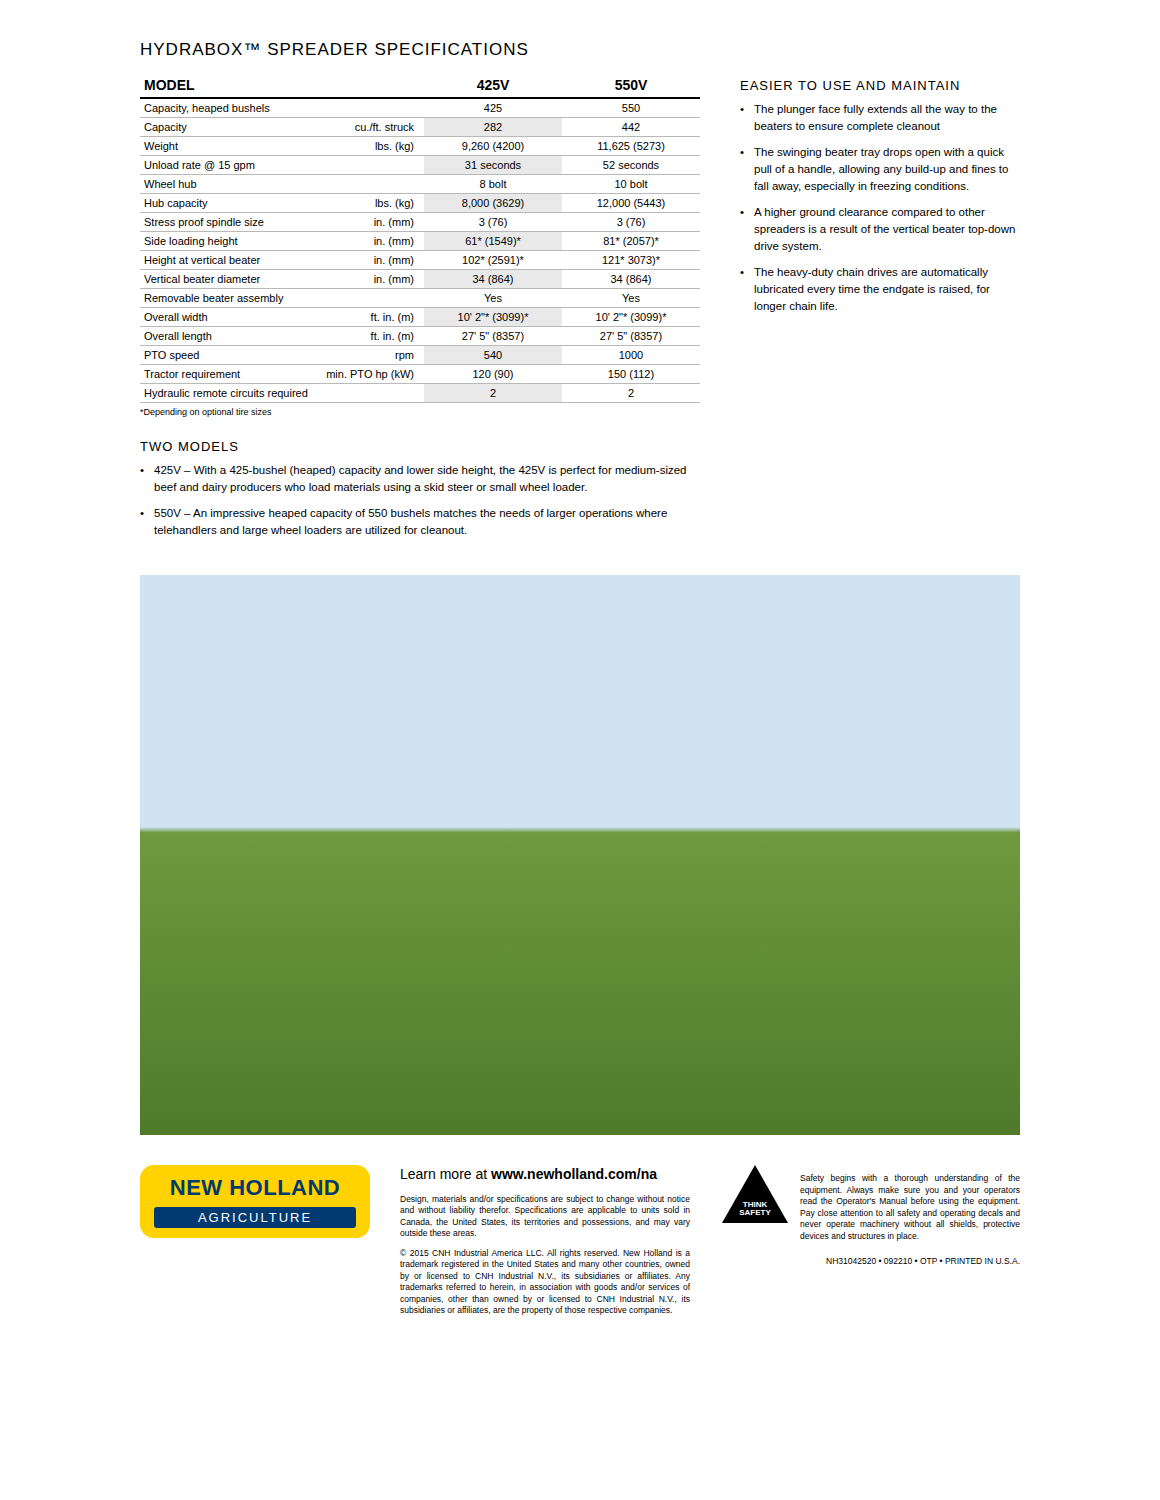HYDRABOX™ SPREADER SPECIFICATIONS
| MODEL | 425V | 550V |
| --- | --- | --- |
| Capacity, heaped bushels | | 425 | 550 |
| Capacity | cu./ft. struck | 282 | 442 |
| Weight | lbs. (kg) | 9,260 (4200) | 11,625 (5273) |
| Unload rate @ 15 gpm | | 31 seconds | 52 seconds |
| Wheel hub | | 8 bolt | 10 bolt |
| Hub capacity | lbs. (kg) | 8,000 (3629) | 12,000 (5443) |
| Stress proof spindle size | in. (mm) | 3 (76) | 3 (76) |
| Side loading height | in. (mm) | 61* (1549)* | 81* (2057)* |
| Height at vertical beater | in. (mm) | 102* (2591)* | 121* 3073)* |
| Vertical beater diameter | in. (mm) | 34 (864) | 34 (864) |
| Removable beater assembly | | Yes | Yes |
| Overall width | ft. in. (m) | 10' 2"* (3099)* | 10' 2"* (3099)* |
| Overall length | ft. in. (m) | 27' 5" (8357) | 27' 5" (8357) |
| PTO speed | rpm | 540 | 1000 |
| Tractor requirement | min. PTO hp (kW) | 120 (90) | 150 (112) |
| Hydraulic remote circuits required | | 2 | 2 |
*Depending on optional tire sizes
TWO MODELS
425V – With a 425-bushel (heaped) capacity and lower side height, the 425V is perfect for medium-sized beef and dairy producers who load materials using a skid steer or small wheel loader.
550V – An impressive heaped capacity of 550 bushels matches the needs of larger operations where telehandlers and large wheel loaders are utilized for cleanout.
EASIER TO USE AND MAINTAIN
The plunger face fully extends all the way to the beaters to ensure complete cleanout
The swinging beater tray drops open with a quick pull of a handle, allowing any build-up and fines to fall away, especially in freezing conditions.
A higher ground clearance compared to other spreaders is a result of the vertical beater top-down drive system.
The heavy-duty chain drives are automatically lubricated every time the endgate is raised, for longer chain life.
NEW HOLLAND
AGRICULTURE
Learn more at www.newholland.com/na
Design, materials and/or specifications are subject to change without notice and without liability therefor. Specifications are applicable to units sold in Canada, the United States, its territories and possessions, and may vary outside these areas.
© 2015 CNH Industrial America LLC. All rights reserved. New Holland is a trademark registered in the United States and many other countries, owned by or licensed to CNH Industrial N.V., its subsidiaries or affiliates. Any trademarks referred to herein, in association with goods and/or services of companies, other than owned by or licensed to CNH Industrial N.V., its subsidiaries or affiliates, are the property of those respective companies.
THINK
SAFETY
Safety begins with a thorough understanding of the equipment. Always make sure you and your operators read the Operator's Manual before using the equipment. Pay close attention to all safety and operating decals and never operate machinery without all shields, protective devices and structures in place.
NH31042520 • 092210 • OTP • PRINTED IN U.S.A.